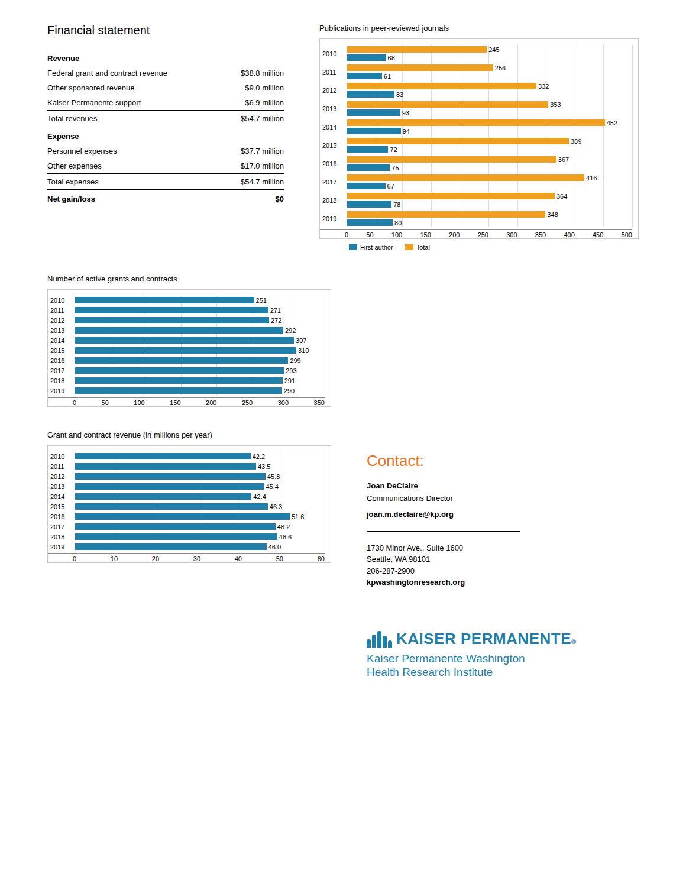Financial statement
| Revenue | |
| Federal grant and contract revenue | $38.8 million |
| Other sponsored revenue | $9.0 million |
| Kaiser Permanente support | $6.9 million |
| Total revenues | $54.7 million |
| Expense | |
| Personnel expenses | $37.7 million |
| Other expenses | $17.0 million |
| Total expenses | $54.7 million |
| Net gain/loss | $0 |
Publications in peer-reviewed journals
2010
245
68
2011
256
61
2012
332
83
2013
353
93
2014
452
94
2015
389
72
2016
367
75
2017
416
67
2018
364
78
2019
348
80
050100150200250300350400450500
First author
Total
Number of active grants and contracts
2010
251
2011
271
2012
272
2013
292
2014
307
2015
310
2016
299
2017
293
2018
291
2019
290
050100150200250300350
Grant and contract revenue (in millions per year)
2010
42.2
2011
43.5
2012
45.8
2013
45.4
2014
42.4
2015
46.3
2016
51.6
2017
48.2
2018
48.6
2019
46.0
0102030405060
Contact:
Joan DeClaire
Communications Director
joan.m.declaire@kp.org
1730 Minor Ave., Suite 1600
Seattle, WA 98101
206-287-2900
kpwashingtonresearch.org
KAISER PERMANENTE®
Kaiser Permanente Washington
Health Research Institute